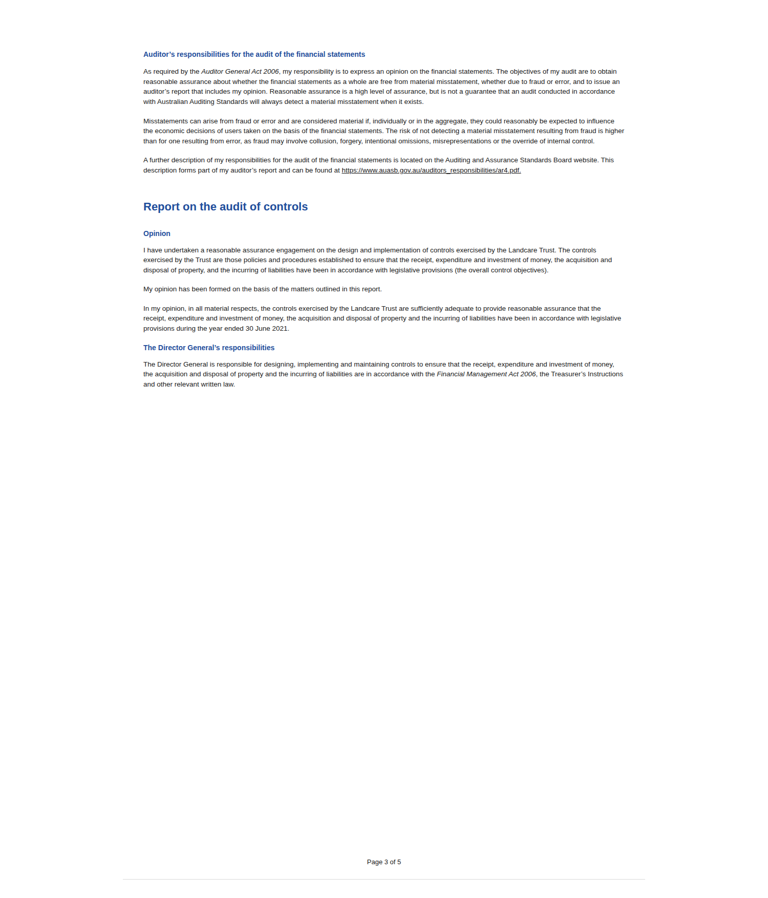Auditor’s responsibilities for the audit of the financial statements
As required by the Auditor General Act 2006, my responsibility is to express an opinion on the financial statements. The objectives of my audit are to obtain reasonable assurance about whether the financial statements as a whole are free from material misstatement, whether due to fraud or error, and to issue an auditor’s report that includes my opinion. Reasonable assurance is a high level of assurance, but is not a guarantee that an audit conducted in accordance with Australian Auditing Standards will always detect a material misstatement when it exists.
Misstatements can arise from fraud or error and are considered material if, individually or in the aggregate, they could reasonably be expected to influence the economic decisions of users taken on the basis of the financial statements. The risk of not detecting a material misstatement resulting from fraud is higher than for one resulting from error, as fraud may involve collusion, forgery, intentional omissions, misrepresentations or the override of internal control.
A further description of my responsibilities for the audit of the financial statements is located on the Auditing and Assurance Standards Board website. This description forms part of my auditor’s report and can be found at https://www.auasb.gov.au/auditors_responsibilities/ar4.pdf.
Report on the audit of controls
Opinion
I have undertaken a reasonable assurance engagement on the design and implementation of controls exercised by the Landcare Trust. The controls exercised by the Trust are those policies and procedures established to ensure that the receipt, expenditure and investment of money, the acquisition and disposal of property, and the incurring of liabilities have been in accordance with legislative provisions (the overall control objectives).
My opinion has been formed on the basis of the matters outlined in this report.
In my opinion, in all material respects, the controls exercised by the Landcare Trust are sufficiently adequate to provide reasonable assurance that the receipt, expenditure and investment of money, the acquisition and disposal of property and the incurring of liabilities have been in accordance with legislative provisions during the year ended 30 June 2021.
The Director General’s responsibilities
The Director General is responsible for designing, implementing and maintaining controls to ensure that the receipt, expenditure and investment of money, the acquisition and disposal of property and the incurring of liabilities are in accordance with the Financial Management Act 2006, the Treasurer’s Instructions and other relevant written law.
Page 3 of 5